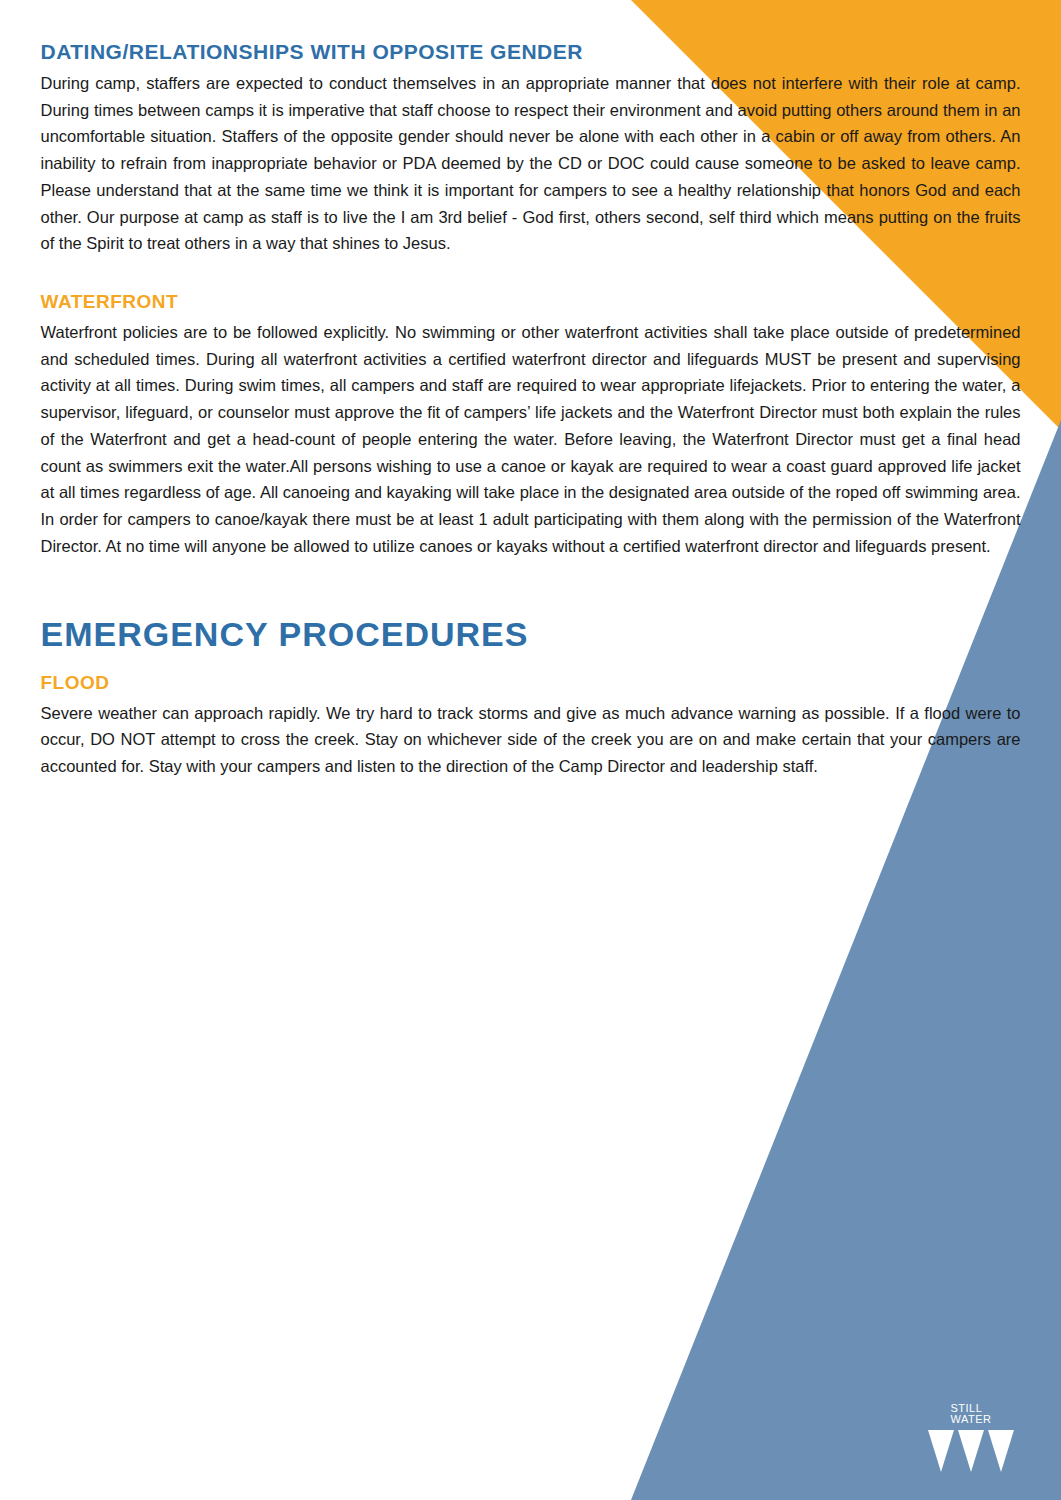Dating/Relationships with Opposite Gender
During camp, staffers are expected to conduct themselves in an appropriate manner that does not interfere with their role at camp. During times between camps it is imperative that staff choose to respect their environment and avoid putting others around them in an uncomfortable situation. Staffers of the opposite gender should never be alone with each other in a cabin or off away from others. An inability to refrain from inappropriate behavior or PDA deemed by the CD or DOC could cause someone to be asked to leave camp. Please understand that at the same time we think it is important for campers to see a healthy relationship that honors God and each other. Our purpose at camp as staff is to live the I am 3rd belief - God first, others second, self third which means putting on the fruits of the Spirit to treat others in a way that shines to Jesus.
Waterfront
Waterfront policies are to be followed explicitly. No swimming or other waterfront activities shall take place outside of predetermined and scheduled times. During all waterfront activities a certified waterfront director and lifeguards MUST be present and supervising activity at all times. During swim times, all campers and staff are required to wear appropriate lifejackets. Prior to entering the water, a supervisor, lifeguard, or counselor must approve the fit of campers’ life jackets and the Waterfront Director must both explain the rules of the Waterfront and get a head-count of people entering the water. Before leaving, the Waterfront Director must get a final head count as swimmers exit the water.All persons wishing to use a canoe or kayak are required to wear a coast guard approved life jacket at all times regardless of age. All canoeing and kayaking will take place in the designated area outside of the roped off swimming area. In order for campers to canoe/kayak there must be at least 1 adult participating with them along with the permission of the Waterfront Director. At no time will anyone be allowed to utilize canoes or kayaks without a certified waterfront director and lifeguards present.
Emergency Procedures
Flood
Severe weather can approach rapidly. We try hard to track storms and give as much advance warning as possible. If a flood were to occur, DO NOT attempt to cross the creek. Stay on whichever side of the creek you are on and make certain that your campers are accounted for. Stay with your campers and listen to the direction of the Camp Director and leadership staff.
Still
Water